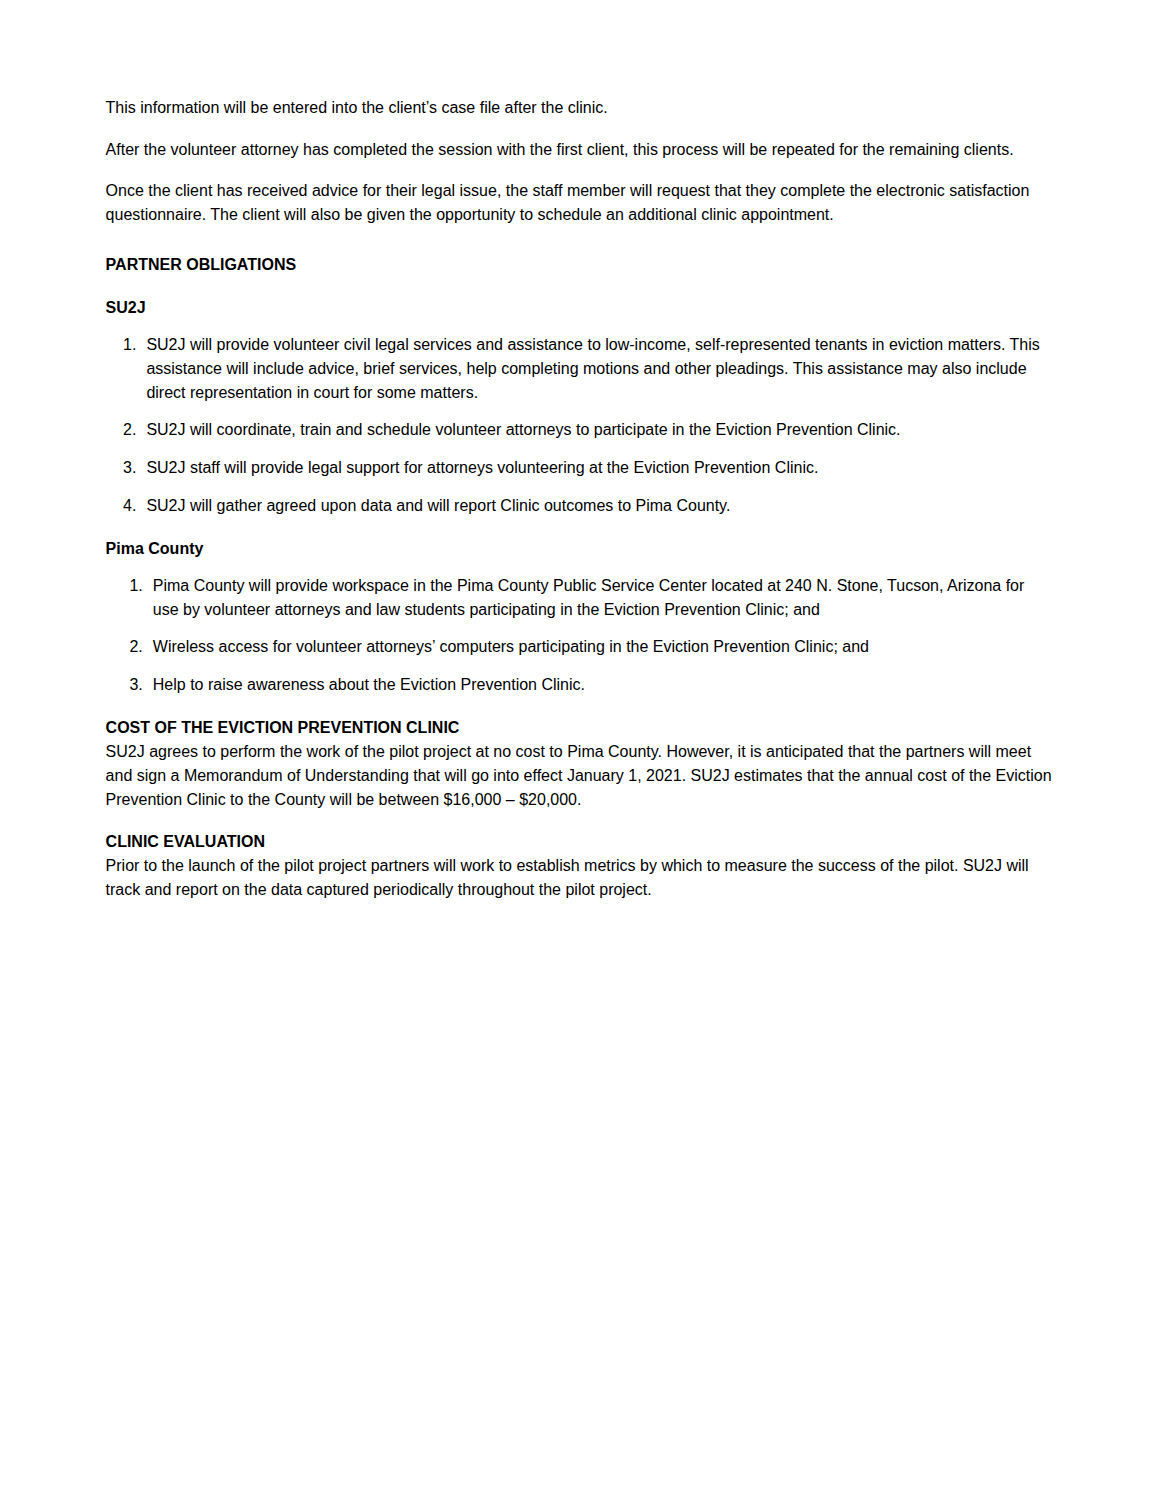This information will be entered into the client’s case file after the clinic.
After the volunteer attorney has completed the session with the first client, this process will be repeated for the remaining clients.
Once the client has received advice for their legal issue, the staff member will request that they complete the electronic satisfaction questionnaire. The client will also be given the opportunity to schedule an additional clinic appointment.
PARTNER OBLIGATIONS
SU2J
SU2J will provide volunteer civil legal services and assistance to low-income, self-represented tenants in eviction matters. This assistance will include advice, brief services, help completing motions and other pleadings. This assistance may also include direct representation in court for some matters.
SU2J will coordinate, train and schedule volunteer attorneys to participate in the Eviction Prevention Clinic.
SU2J staff will provide legal support for attorneys volunteering at the Eviction Prevention Clinic.
SU2J will gather agreed upon data and will report Clinic outcomes to Pima County.
Pima County
Pima County will provide workspace in the Pima County Public Service Center located at 240 N. Stone, Tucson, Arizona for use by volunteer attorneys and law students participating in the Eviction Prevention Clinic; and
Wireless access for volunteer attorneys’ computers participating in the Eviction Prevention Clinic; and
Help to raise awareness about the Eviction Prevention Clinic.
COST OF THE EVICTION PREVENTION CLINIC
SU2J agrees to perform the work of the pilot project at no cost to Pima County. However, it is anticipated that the partners will meet and sign a Memorandum of Understanding that will go into effect January 1, 2021. SU2J estimates that the annual cost of the Eviction Prevention Clinic to the County will be between $16,000 – $20,000.
CLINIC EVALUATION
Prior to the launch of the pilot project partners will work to establish metrics by which to measure the success of the pilot. SU2J will track and report on the data captured periodically throughout the pilot project.